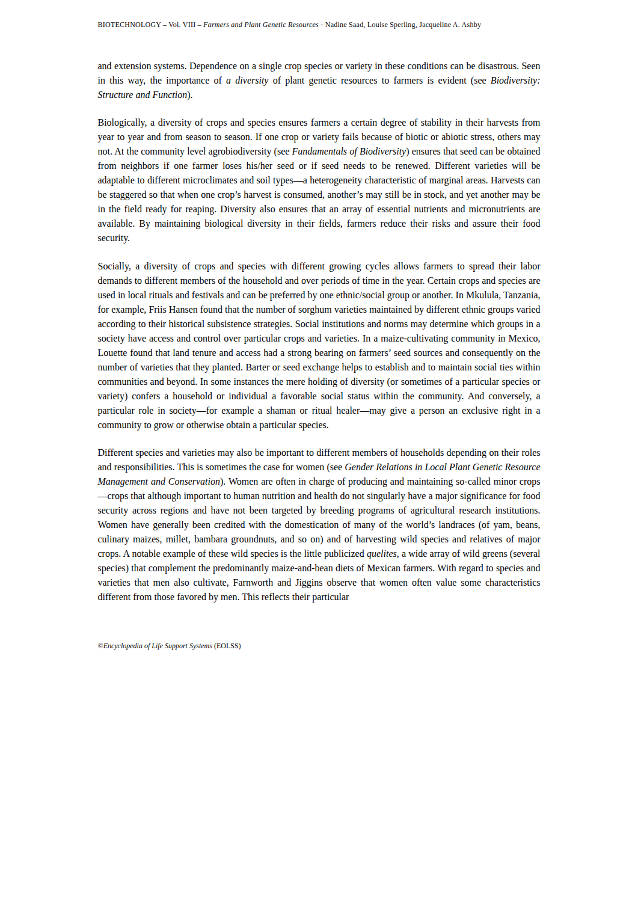BIOTECHNOLOGY – Vol. VIII – Farmers and Plant Genetic Resources - Nadine Saad, Louise Sperling, Jacqueline A. Ashby
and extension systems. Dependence on a single crop species or variety in these conditions can be disastrous. Seen in this way, the importance of a diversity of plant genetic resources to farmers is evident (see Biodiversity: Structure and Function).
Biologically, a diversity of crops and species ensures farmers a certain degree of stability in their harvests from year to year and from season to season. If one crop or variety fails because of biotic or abiotic stress, others may not. At the community level agrobiodiversity (see Fundamentals of Biodiversity) ensures that seed can be obtained from neighbors if one farmer loses his/her seed or if seed needs to be renewed. Different varieties will be adaptable to different microclimates and soil types—a heterogeneity characteristic of marginal areas. Harvests can be staggered so that when one crop’s harvest is consumed, another’s may still be in stock, and yet another may be in the field ready for reaping. Diversity also ensures that an array of essential nutrients and micronutrients are available. By maintaining biological diversity in their fields, farmers reduce their risks and assure their food security.
Socially, a diversity of crops and species with different growing cycles allows farmers to spread their labor demands to different members of the household and over periods of time in the year. Certain crops and species are used in local rituals and festivals and can be preferred by one ethnic/social group or another. In Mkulula, Tanzania, for example, Friis Hansen found that the number of sorghum varieties maintained by different ethnic groups varied according to their historical subsistence strategies. Social institutions and norms may determine which groups in a society have access and control over particular crops and varieties. In a maize-cultivating community in Mexico, Louette found that land tenure and access had a strong bearing on farmers’ seed sources and consequently on the number of varieties that they planted. Barter or seed exchange helps to establish and to maintain social ties within communities and beyond. In some instances the mere holding of diversity (or sometimes of a particular species or variety) confers a household or individual a favorable social status within the community. And conversely, a particular role in society—for example a shaman or ritual healer—may give a person an exclusive right in a community to grow or otherwise obtain a particular species.
Different species and varieties may also be important to different members of households depending on their roles and responsibilities. This is sometimes the case for women (see Gender Relations in Local Plant Genetic Resource Management and Conservation). Women are often in charge of producing and maintaining so-called minor crops—crops that although important to human nutrition and health do not singularly have a major significance for food security across regions and have not been targeted by breeding programs of agricultural research institutions. Women have generally been credited with the domestication of many of the world’s landraces (of yam, beans, culinary maizes, millet, bambara groundnuts, and so on) and of harvesting wild species and relatives of major crops. A notable example of these wild species is the little publicized quelites, a wide array of wild greens (several species) that complement the predominantly maize-and-bean diets of Mexican farmers. With regard to species and varieties that men also cultivate, Farnworth and Jiggins observe that women often value some characteristics different from those favored by men. This reflects their particular
©Encyclopedia of Life Support Systems (EOLSS)